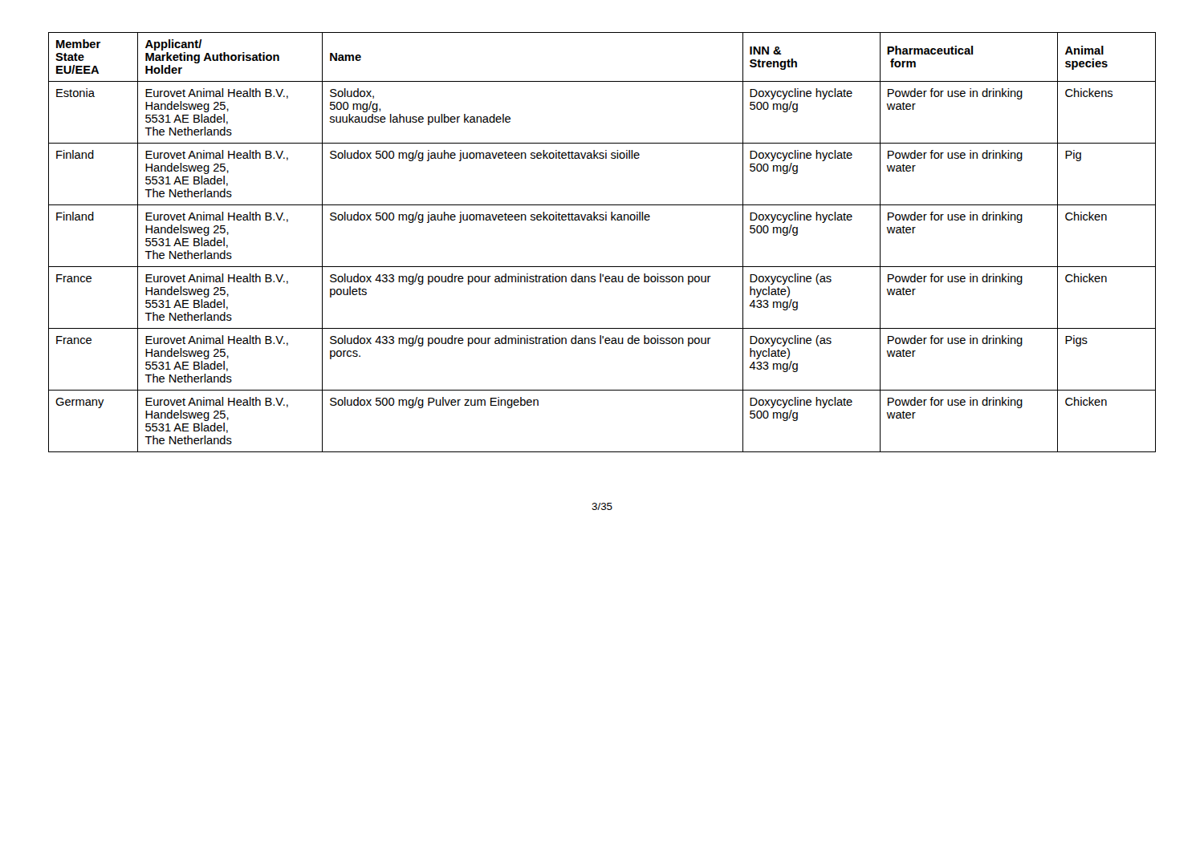| Member State EU/EEA | Applicant/ Marketing Authorisation Holder | Name | INN & Strength | Pharmaceutical form | Animal species |
| --- | --- | --- | --- | --- | --- |
| Estonia | Eurovet Animal Health B.V., Handelsweg 25, 5531 AE Bladel, The Netherlands | Soludox, 500 mg/g, suukaudse lahuse pulber kanadele | Doxycycline hyclate 500 mg/g | Powder for use in drinking water | Chickens |
| Finland | Eurovet Animal Health B.V., Handelsweg 25, 5531 AE Bladel, The Netherlands | Soludox 500 mg/g jauhe juomaveteen sekoitettavaksi sioille | Doxycycline hyclate 500 mg/g | Powder for use in drinking water | Pig |
| Finland | Eurovet Animal Health B.V., Handelsweg 25, 5531 AE Bladel, The Netherlands | Soludox 500 mg/g jauhe juomaveteen sekoitettavaksi kanoille | Doxycycline hyclate 500 mg/g | Powder for use in drinking water | Chicken |
| France | Eurovet Animal Health B.V., Handelsweg 25, 5531 AE Bladel, The Netherlands | Soludox 433 mg/g poudre pour administration dans l'eau de boisson pour poulets | Doxycycline (as hyclate) 433 mg/g | Powder for use in drinking water | Chicken |
| France | Eurovet Animal Health B.V., Handelsweg 25, 5531 AE Bladel, The Netherlands | Soludox 433 mg/g poudre pour administration dans l'eau de boisson pour porcs. | Doxycycline (as hyclate) 433 mg/g | Powder for use in drinking water | Pigs |
| Germany | Eurovet Animal Health B.V., Handelsweg 25, 5531 AE Bladel, The Netherlands | Soludox 500 mg/g Pulver zum Eingeben | Doxycycline hyclate 500 mg/g | Powder for use in drinking water | Chicken |
3/35